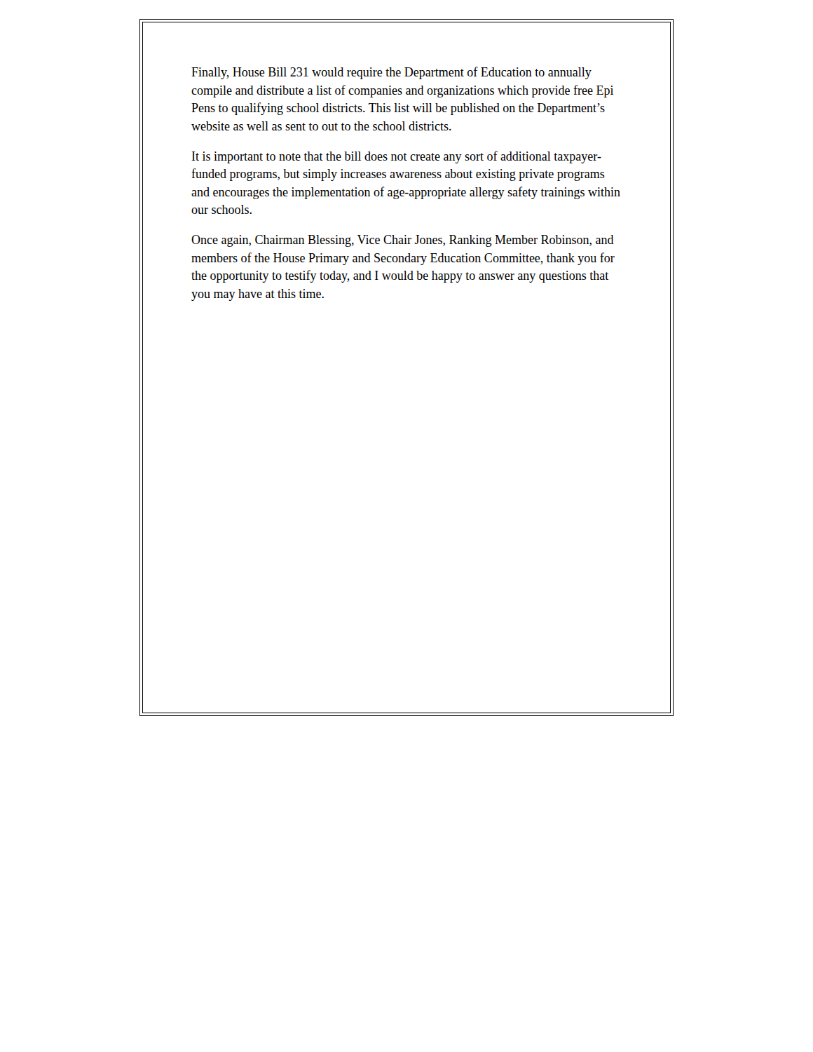Finally, House Bill 231 would require the Department of Education to annually compile and distribute a list of companies and organizations which provide free Epi Pens to qualifying school districts. This list will be published on the Department’s website as well as sent to out to the school districts.
It is important to note that the bill does not create any sort of additional taxpayer-funded programs, but simply increases awareness about existing private programs and encourages the implementation of age-appropriate allergy safety trainings within our schools.
Once again, Chairman Blessing, Vice Chair Jones, Ranking Member Robinson, and members of the House Primary and Secondary Education Committee, thank you for the opportunity to testify today, and I would be happy to answer any questions that you may have at this time.